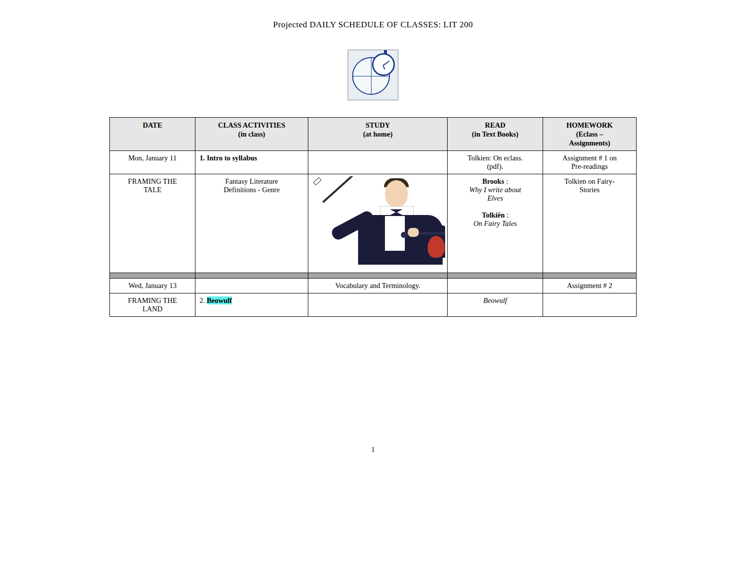Projected DAILY SCHEDULE OF CLASSES: LIT 200
| DATE | CLASS ACTIVITIES (in class) | STUDY (at home) | READ (in Text Books) | HOMEWORK (Eclass – Assignments) |
| --- | --- | --- | --- | --- |
| Mon, January 11 | 1. Intro to syllabus | | Tolkien: On eclass. (pdf). | Assignment # 1 on Pre-readings |
| FRAMING THE TALE | Fantasy Literature Definitions - Genre | | Brooks : Why I write about Elves Tolkiën : On Fairy Tales | Tolkien on Fairy- Stories |
| Wed, January 13 | | Vocabulary and Terminology. | | Assignment # 2 |
| FRAMING THE LAND | 2. Beowulf | | Beowulf | |
1